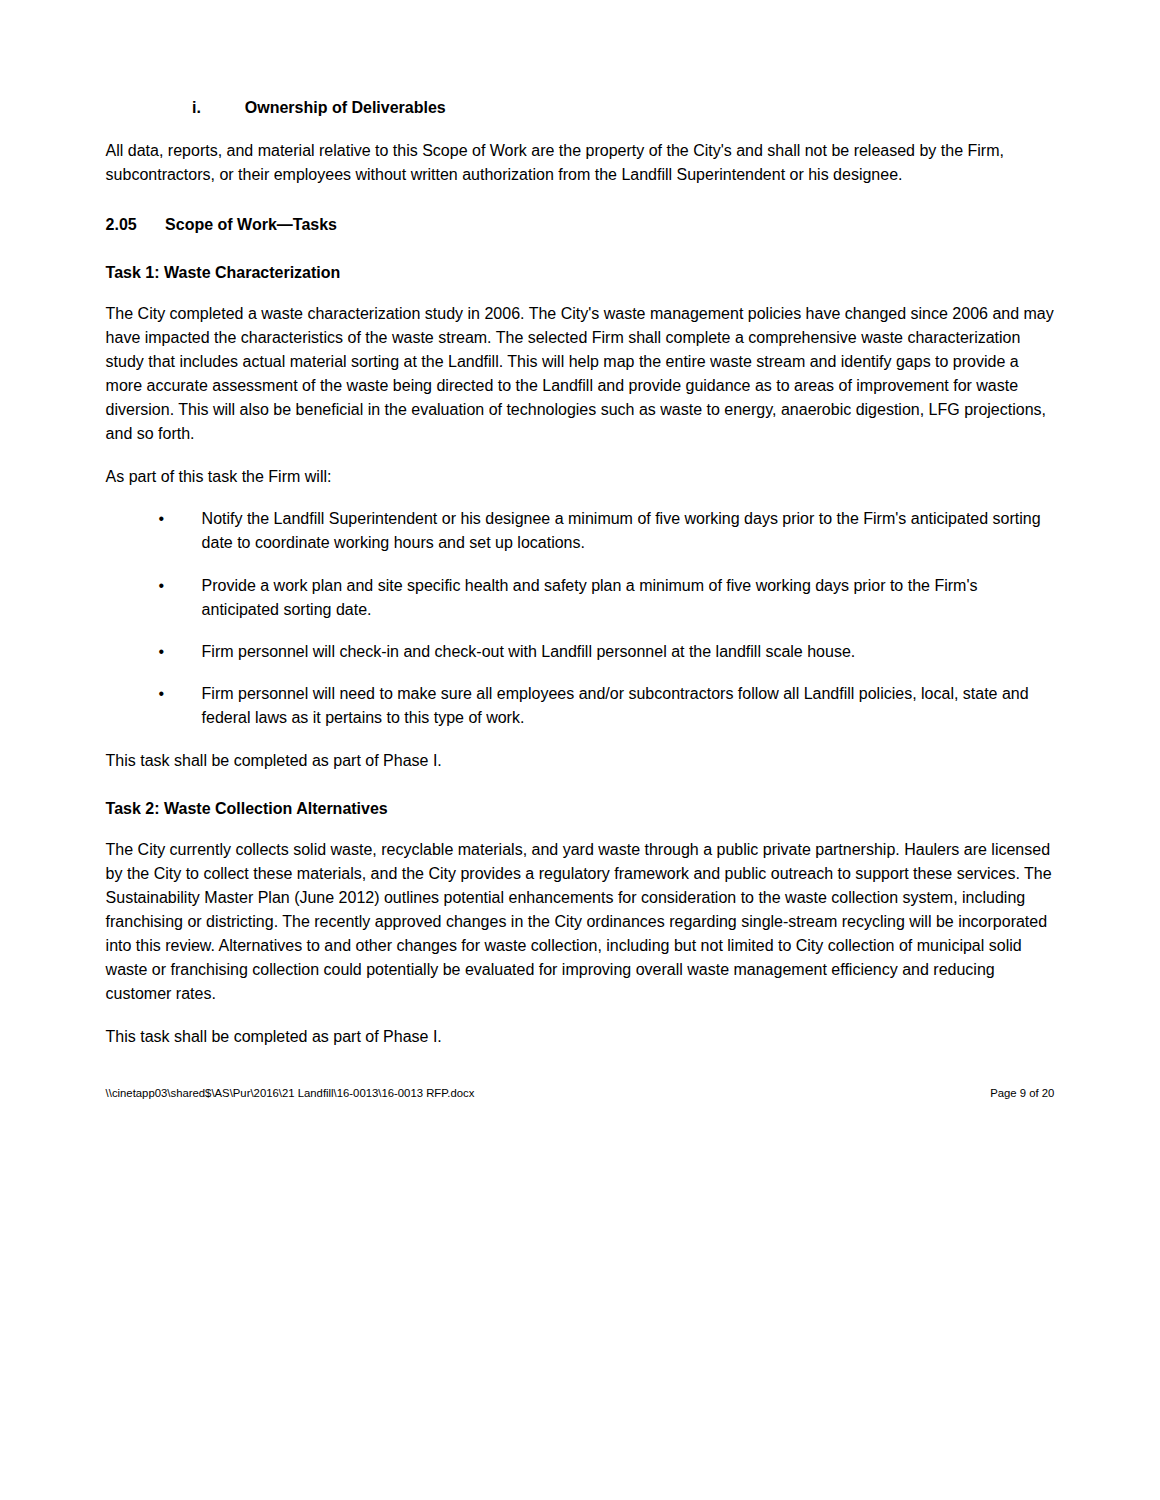i. Ownership of Deliverables
All data, reports, and material relative to this Scope of Work are the property of the City's and shall not be released by the Firm, subcontractors, or their employees without written authorization from the Landfill Superintendent or his designee.
2.05 Scope of Work—Tasks
Task 1: Waste Characterization
The City completed a waste characterization study in 2006. The City's waste management policies have changed since 2006 and may have impacted the characteristics of the waste stream. The selected Firm shall complete a comprehensive waste characterization study that includes actual material sorting at the Landfill. This will help map the entire waste stream and identify gaps to provide a more accurate assessment of the waste being directed to the Landfill and provide guidance as to areas of improvement for waste diversion. This will also be beneficial in the evaluation of technologies such as waste to energy, anaerobic digestion, LFG projections, and so forth.
As part of this task the Firm will:
Notify the Landfill Superintendent or his designee a minimum of five working days prior to the Firm's anticipated sorting date to coordinate working hours and set up locations.
Provide a work plan and site specific health and safety plan a minimum of five working days prior to the Firm's anticipated sorting date.
Firm personnel will check-in and check-out with Landfill personnel at the landfill scale house.
Firm personnel will need to make sure all employees and/or subcontractors follow all Landfill policies, local, state and federal laws as it pertains to this type of work.
This task shall be completed as part of Phase I.
Task 2: Waste Collection Alternatives
The City currently collects solid waste, recyclable materials, and yard waste through a public private partnership. Haulers are licensed by the City to collect these materials, and the City provides a regulatory framework and public outreach to support these services. The Sustainability Master Plan (June 2012) outlines potential enhancements for consideration to the waste collection system, including franchising or districting. The recently approved changes in the City ordinances regarding single-stream recycling will be incorporated into this review. Alternatives to and other changes for waste collection, including but not limited to City collection of municipal solid waste or franchising collection could potentially be evaluated for improving overall waste management efficiency and reducing customer rates.
This task shall be completed as part of Phase I.
\\cinetapp03\shared$\AS\Pur\2016\21 Landfill\16-0013\16-0013 RFP.docx Page 9 of 20